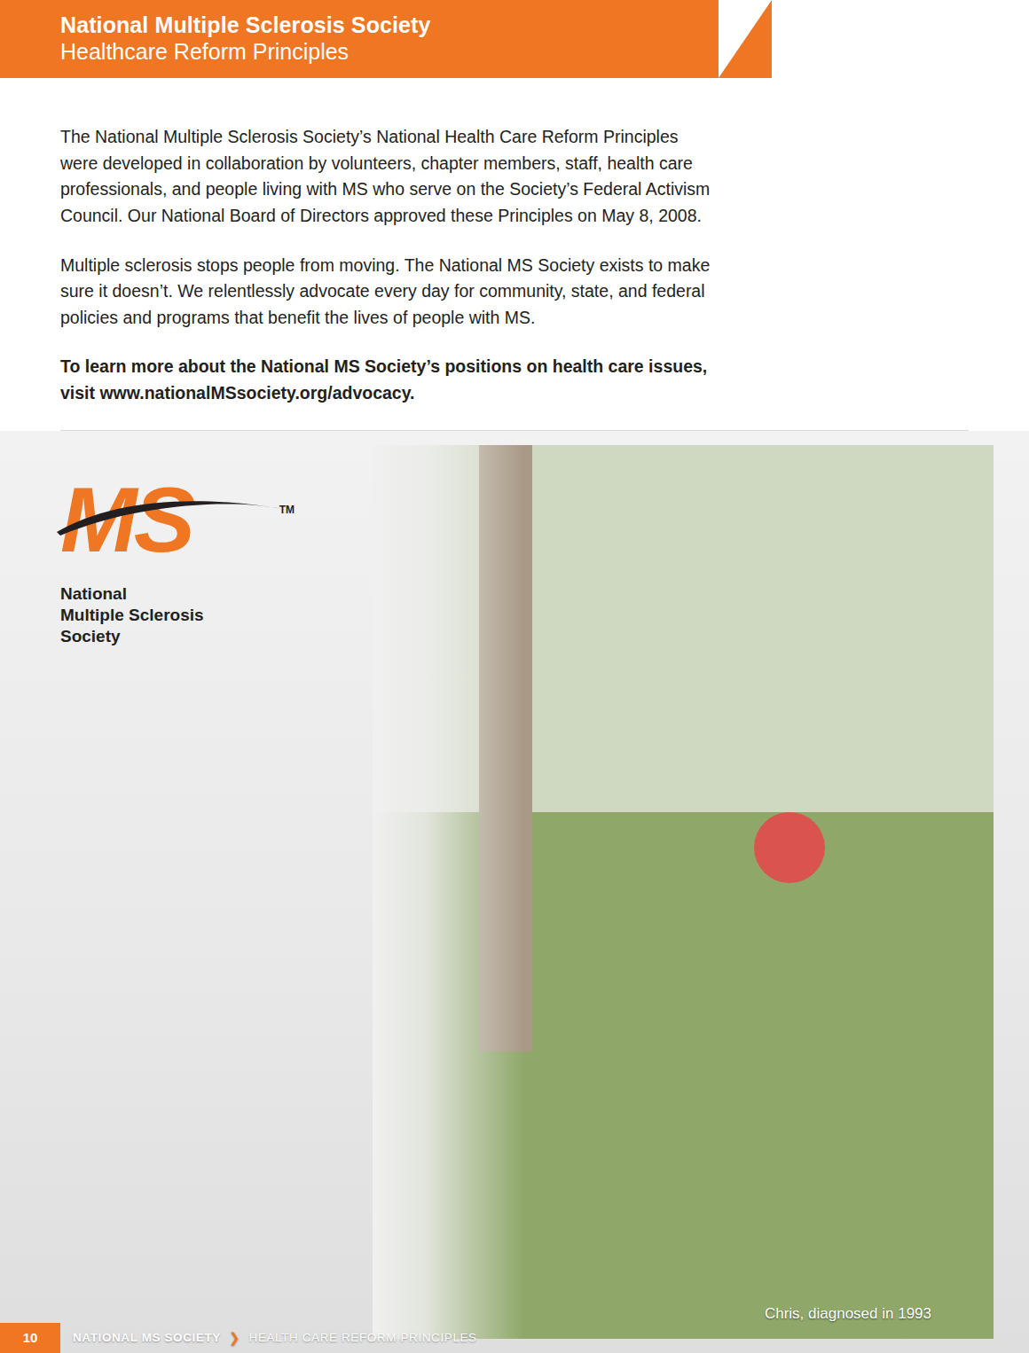National Multiple Sclerosis Society
Healthcare Reform Principles
The National Multiple Sclerosis Society’s National Health Care Reform Principles were developed in collaboration by volunteers, chapter members, staff, health care professionals, and people living with MS who serve on the Society’s Federal Activism Council. Our National Board of Directors approved these Principles on May 8, 2008.
Multiple sclerosis stops people from moving. The National MS Society exists to make sure it doesn’t. We relentlessly advocate every day for community, state, and federal policies and programs that benefit the lives of people with MS.
To learn more about the National MS Society’s positions on health care issues, visit www.nationalMSsociety.org/advocacy.
MS
TM
National
Multiple Sclerosis
Society
Chris, diagnosed in 1993
10
NATIONAL MS SOCIETY ❯ HEALTH CARE REFORM PRINCIPLES